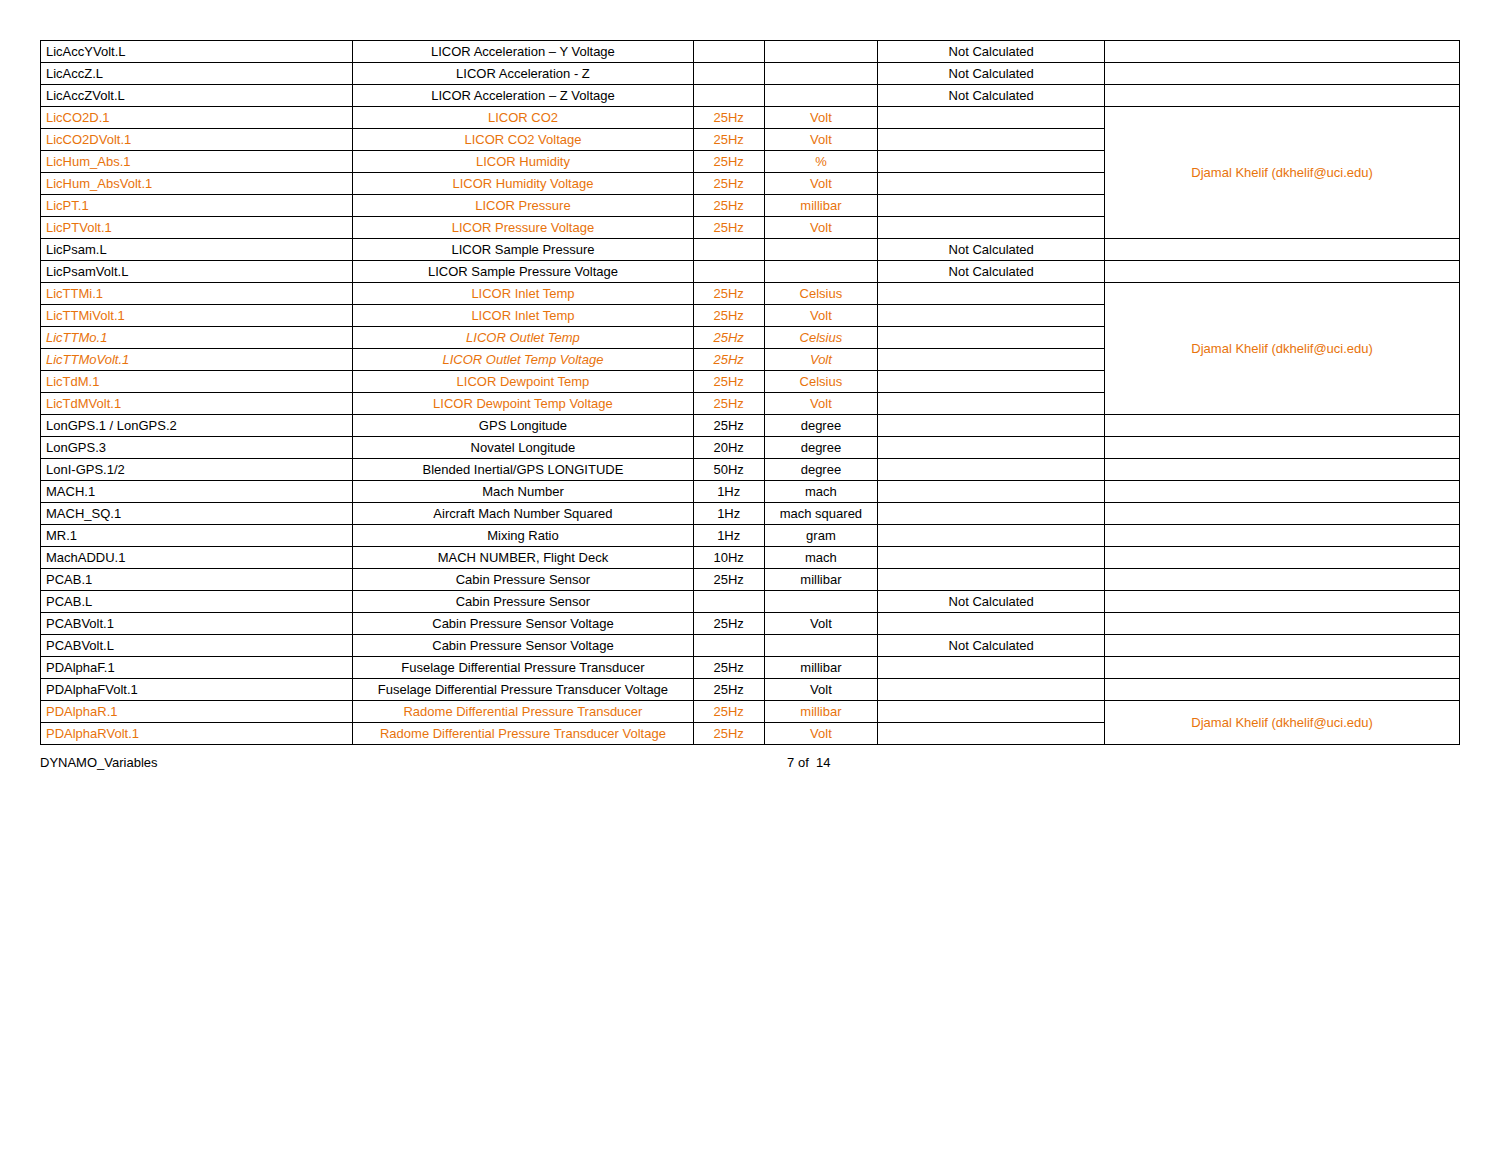| LicAccYVolt.L | LICOR Acceleration – Y Voltage | | | Not Calculated | |
| LicAccZ.L | LICOR Acceleration - Z | | | Not Calculated | |
| LicAccZVolt.L | LICOR Acceleration – Z Voltage | | | Not Calculated | |
| LicCO2D.1 | LICOR CO2 | 25Hz | Volt | | Djamal Khelif (dkhelif@uci.edu) |
| LicCO2DVolt.1 | LICOR CO2 Voltage | 25Hz | Volt | |
| LicHum_Abs.1 | LICOR Humidity | 25Hz | % | |
| LicHum_AbsVolt.1 | LICOR Humidity Voltage | 25Hz | Volt | |
| LicPT.1 | LICOR Pressure | 25Hz | millibar | |
| LicPTVolt.1 | LICOR Pressure Voltage | 25Hz | Volt | |
| LicPsam.L | LICOR Sample Pressure | | | Not Calculated | |
| LicPsamVolt.L | LICOR Sample Pressure Voltage | | | Not Calculated | |
| LicTTMi.1 | LICOR Inlet Temp | 25Hz | Celsius | | Djamal Khelif (dkhelif@uci.edu) |
| LicTTMiVolt.1 | LICOR Inlet Temp | 25Hz | Volt | |
| LicTTMo.1 | LICOR Outlet Temp | 25Hz | Celsius | |
| LicTTMoVolt.1 | LICOR Outlet Temp Voltage | 25Hz | Volt | |
| LicTdM.1 | LICOR Dewpoint Temp | 25Hz | Celsius | |
| LicTdMVolt.1 | LICOR Dewpoint Temp Voltage | 25Hz | Volt | |
| LonGPS.1 / LonGPS.2 | GPS Longitude | 25Hz | degree | | |
| LonGPS.3 | Novatel Longitude | 20Hz | degree | | |
| LonI-GPS.1/2 | Blended Inertial/GPS LONGITUDE | 50Hz | degree | | |
| MACH.1 | Mach Number | 1Hz | mach | | |
| MACH_SQ.1 | Aircraft Mach Number Squared | 1Hz | mach squared | | |
| MR.1 | Mixing Ratio | 1Hz | gram | | |
| MachADDU.1 | MACH NUMBER, Flight Deck | 10Hz | mach | | |
| PCAB.1 | Cabin Pressure Sensor | 25Hz | millibar | | |
| PCAB.L | Cabin Pressure Sensor | | | Not Calculated | |
| PCABVolt.1 | Cabin Pressure Sensor Voltage | 25Hz | Volt | | |
| PCABVolt.L | Cabin Pressure Sensor Voltage | | | Not Calculated | |
| PDAlphaF.1 | Fuselage Differential Pressure Transducer | 25Hz | millibar | | |
| PDAlphaFVolt.1 | Fuselage Differential Pressure Transducer Voltage | 25Hz | Volt | | |
| PDAlphaR.1 | Radome Differential Pressure Transducer | 25Hz | millibar | | Djamal Khelif (dkhelif@uci.edu) |
| PDAlphaRVolt.1 | Radome Differential Pressure Transducer Voltage | 25Hz | Volt | |
DYNAMO_Variables
7 of 14